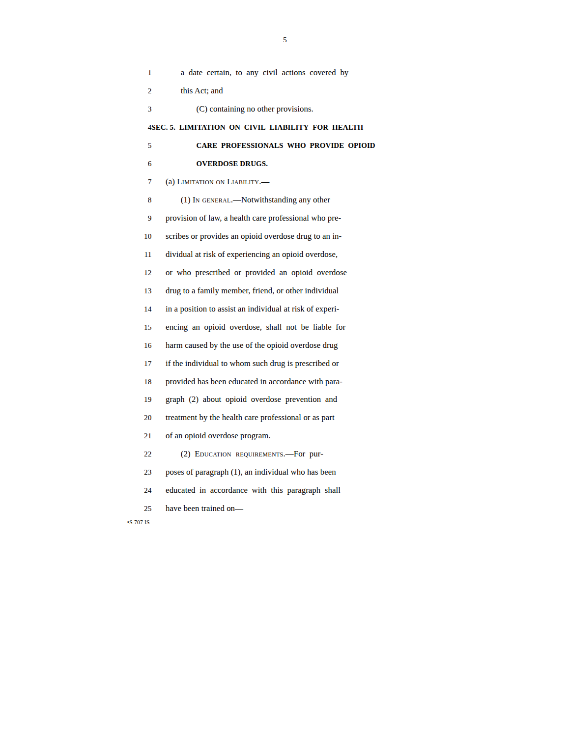5
| 1 | a date certain, to any civil actions covered by |
| 2 | this Act; and |
| 3 | (C) containing no other provisions. |
| 4 | SEC. 5. LIMITATION ON CIVIL LIABILITY FOR HEALTH |
| 5 | CARE PROFESSIONALS WHO PROVIDE OPIOID |
| 6 | OVERDOSE DRUGS. |
| 7 | (a) Limitation on Liability .— |
| 8 | (1) In general .—Notwithstanding any other |
| 9 | provision of law, a health care professional who pre- |
| 10 | scribes or provides an opioid overdose drug to an in- |
| 11 | dividual at risk of experiencing an opioid overdose, |
| 12 | or who prescribed or provided an opioid overdose |
| 13 | drug to a family member, friend, or other individual |
| 14 | in a position to assist an individual at risk of experi- |
| 15 | encing an opioid overdose, shall not be liable for |
| 16 | harm caused by the use of the opioid overdose drug |
| 17 | if the individual to whom such drug is prescribed or |
| 18 | provided has been educated in accordance with para- |
| 19 | graph (2) about opioid overdose prevention and |
| 20 | treatment by the health care professional or as part |
| 21 | of an opioid overdose program. |
| 22 | (2) Education requirements .—For pur- |
| 23 | poses of paragraph (1), an individual who has been |
| 24 | educated in accordance with this paragraph shall |
| 25 | have been trained on— |
•S 707 IS